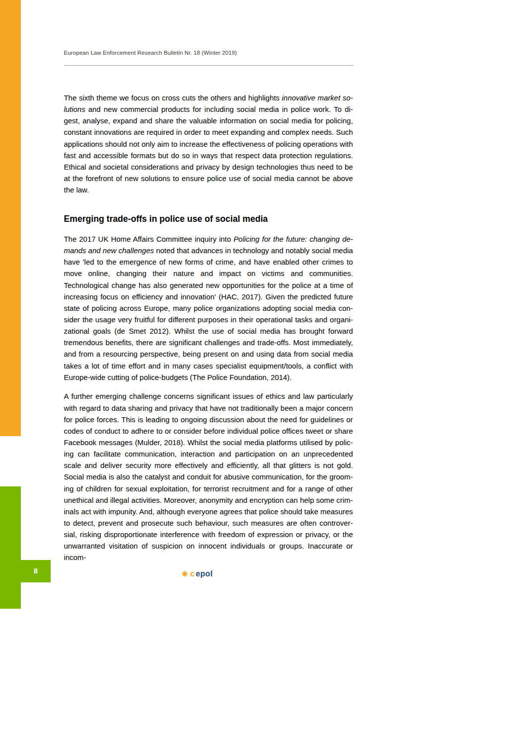European Law Enforcement Research Bulletin Nr. 18 (Winter 2019)
The sixth theme we focus on cross cuts the others and highlights innovative market solutions and new commercial products for including social media in police work. To digest, analyse, expand and share the valuable information on social media for policing, constant innovations are required in order to meet expanding and complex needs. Such applications should not only aim to increase the effectiveness of policing operations with fast and accessible formats but do so in ways that respect data protection regulations. Ethical and societal considerations and privacy by design technologies thus need to be at the forefront of new solutions to ensure police use of social media cannot be above the law.
Emerging trade-offs in police use of social media
The 2017 UK Home Affairs Committee inquiry into Policing for the future: changing demands and new challenges noted that advances in technology and notably social media have 'led to the emergence of new forms of crime, and have enabled other crimes to move online, changing their nature and impact on victims and communities. Technological change has also generated new opportunities for the police at a time of increasing focus on efficiency and innovation' (HAC, 2017). Given the predicted future state of policing across Europe, many police organizations adopting social media consider the usage very fruitful for different purposes in their operational tasks and organizational goals (de Smet 2012). Whilst the use of social media has brought forward tremendous benefits, there are significant challenges and trade-offs. Most immediately, and from a resourcing perspective, being present on and using data from social media takes a lot of time effort and in many cases specialist equipment/tools, a conflict with Europe-wide cutting of police-budgets (The Police Foundation, 2014).
A further emerging challenge concerns significant issues of ethics and law particularly with regard to data sharing and privacy that have not traditionally been a major concern for police forces. This is leading to ongoing discussion about the need for guidelines or codes of conduct to adhere to or consider before individual police offices tweet or share Facebook messages (Mulder, 2018). Whilst the social media platforms utilised by policing can facilitate communication, interaction and participation on an unprecedented scale and deliver security more effectively and efficiently, all that glitters is not gold. Social media is also the catalyst and conduit for abusive communication, for the grooming of children for sexual exploitation, for terrorist recruitment and for a range of other unethical and illegal activities. Moreover, anonymity and encryption can help some criminals act with impunity. And, although everyone agrees that police should take measures to detect, prevent and prosecute such behaviour, such measures are often controversial, risking disproportionate interference with freedom of expression or privacy, or the unwarranted visitation of suspicion on innocent individuals or groups. Inaccurate or incom-
8
✷cepol